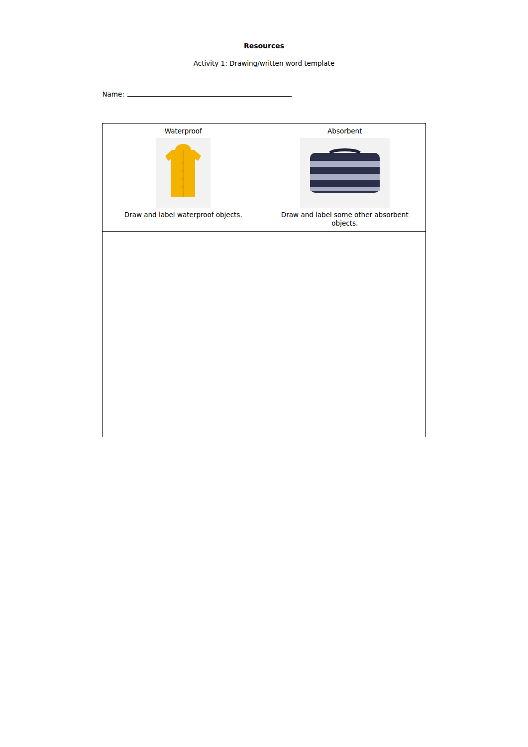Resources
Activity 1: Drawing/written word template
Name:
| Waterproof Draw and label waterproof objects. | Absorbent Draw and label some other absorbent objects. |